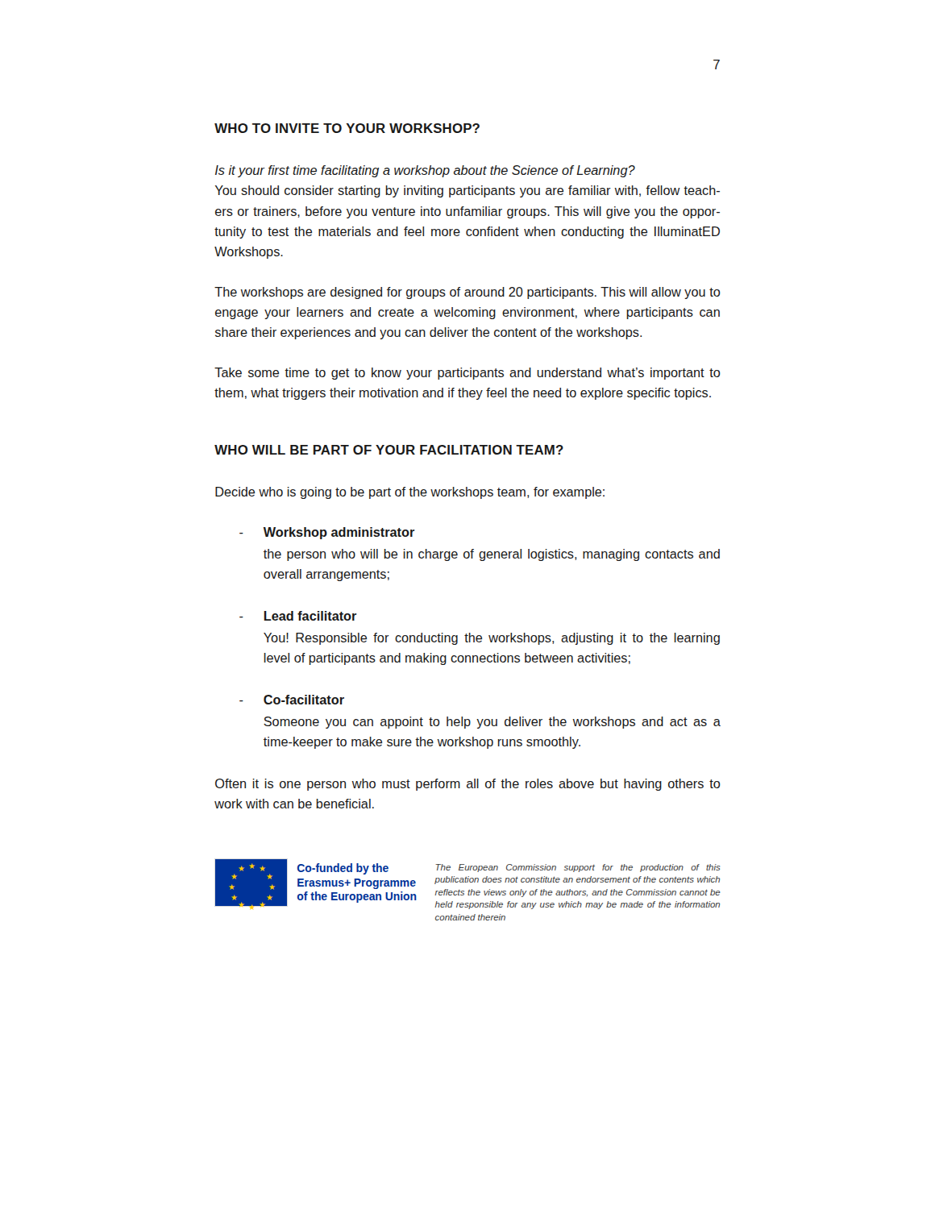7
Who to invite to your workshop?
Is it your first time facilitating a workshop about the Science of Learning?
You should consider starting by inviting participants you are familiar with, fellow teachers or trainers, before you venture into unfamiliar groups. This will give you the opportunity to test the materials and feel more confident when conducting the IlluminatED Workshops.
The workshops are designed for groups of around 20 participants. This will allow you to engage your learners and create a welcoming environment, where participants can share their experiences and you can deliver the content of the workshops.
Take some time to get to know your participants and understand what’s important to them, what triggers their motivation and if they feel the need to explore specific topics.
Who will be part of your facilitation team?
Decide who is going to be part of the workshops team, for example:
Workshop administrator the person who will be in charge of general logistics, managing contacts and overall arrangements;
Lead facilitator You! Responsible for conducting the workshops, adjusting it to the learning level of participants and making connections between activities;
Co-facilitator Someone you can appoint to help you deliver the workshops and act as a time-keeper to make sure the workshop runs smoothly.
Often it is one person who must perform all of the roles above but having others to work with can be beneficial.
★ ★ ★ ★ ★ ★ ★ ★ ★ ★ ★ ★
Co-funded by the
Erasmus+ Programme
of the European Union
The European Commission support for the production of this publication does not constitute an endorsement of the contents which reflects the views only of the authors, and the Commission cannot be held responsible for any use which may be made of the information contained therein